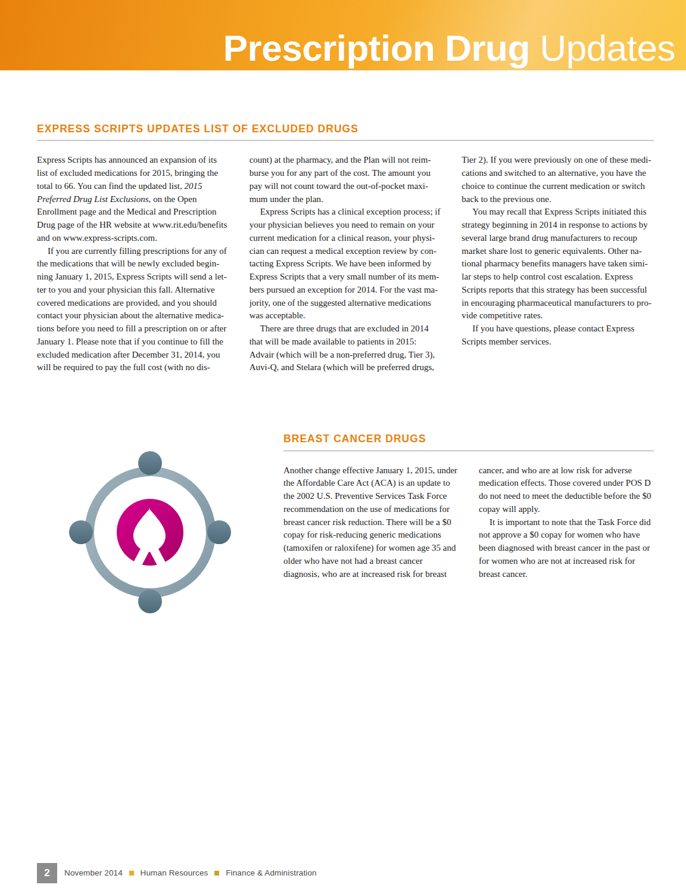Prescription Drug Updates
Express Scripts Updates List of Excluded Drugs
Express Scripts has announced an expansion of its list of excluded medications for 2015, bringing the total to 66. You can find the updated list, 2015 Preferred Drug List Exclusions, on the Open Enrollment page and the Medical and Prescription Drug page of the HR website at www.rit.edu/benefits and on www.express-scripts.com.
If you are currently filling prescriptions for any of the medications that will be newly excluded beginning January 1, 2015, Express Scripts will send a letter to you and your physician this fall. Alternative covered medications are provided, and you should contact your physician about the alternative medications before you need to fill a prescription on or after January 1. Please note that if you continue to fill the excluded medication after December 31, 2014, you will be required to pay the full cost (with no discount) at the pharmacy, and the Plan will not reimburse you for any part of the cost. The amount you pay will not count toward the out-of-pocket maximum under the plan.
Express Scripts has a clinical exception process; if your physician believes you need to remain on your current medication for a clinical reason, your physician can request a medical exception review by contacting Express Scripts. We have been informed by Express Scripts that a very small number of its members pursued an exception for 2014. For the vast majority, one of the suggested alternative medications was acceptable.
There are three drugs that are excluded in 2014 that will be made available to patients in 2015: Advair (which will be a non-preferred drug, Tier 3), Auvi-Q, and Stelara (which will be preferred drugs, Tier 2). If you were previously on one of these medications and switched to an alternative, you have the choice to continue the current medication or switch back to the previous one.
You may recall that Express Scripts initiated this strategy beginning in 2014 in response to actions by several large brand drug manufacturers to recoup market share lost to generic equivalents. Other national pharmacy benefits managers have taken similar steps to help control cost escalation. Express Scripts reports that this strategy has been successful in encouraging pharmaceutical manufacturers to provide competitive rates.
If you have questions, please contact Express Scripts member services.
Breast Cancer Drugs
Another change effective January 1, 2015, under the Affordable Care Act (ACA) is an update to the 2002 U.S. Preventive Services Task Force recommendation on the use of medications for breast cancer risk reduction. There will be a $0 copay for risk-reducing generic medications (tamoxifen or raloxifene) for women age 35 and older who have not had a breast cancer diagnosis, who are at increased risk for breast cancer, and who are at low risk for adverse medication effects. Those covered under POS D do not need to meet the deductible before the $0 copay will apply.
It is important to note that the Task Force did not approve a $0 copay for women who have been diagnosed with breast cancer in the past or for women who are not at increased risk for breast cancer.
2
November 2014 Human Resources Finance & Administration